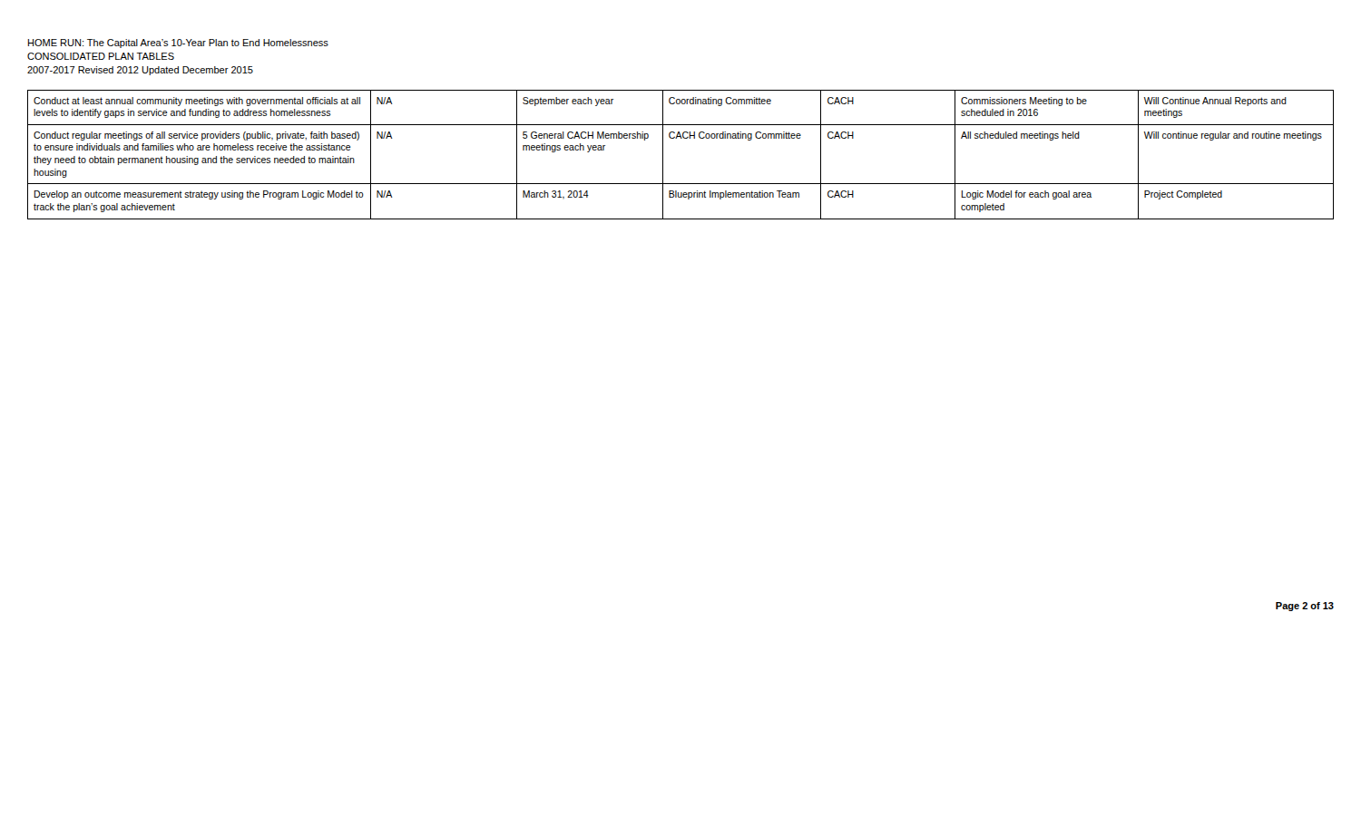HOME RUN: The Capital Area’s 10-Year Plan to End Homelessness
CONSOLIDATED PLAN TABLES
2007-2017 Revised 2012 Updated December 2015
| Conduct at least annual community meetings with governmental officials at all levels to identify gaps in service and funding to address homelessness | N/A | September each year | Coordinating Committee | CACH | Commissioners Meeting to be scheduled in 2016 | Will Continue Annual Reports and meetings |
| Conduct regular meetings of all service providers (public, private, faith based) to ensure individuals and families who are homeless receive the assistance they need to obtain permanent housing and the services needed to maintain housing | N/A | 5 General CACH Membership meetings each year | CACH Coordinating Committee | CACH | All scheduled meetings held | Will continue regular and routine meetings |
| Develop an outcome measurement strategy using the Program Logic Model to track the plan’s goal achievement | N/A | March 31, 2014 | Blueprint Implementation Team | CACH | Logic Model for each goal area completed | Project Completed |
Page 2 of 13